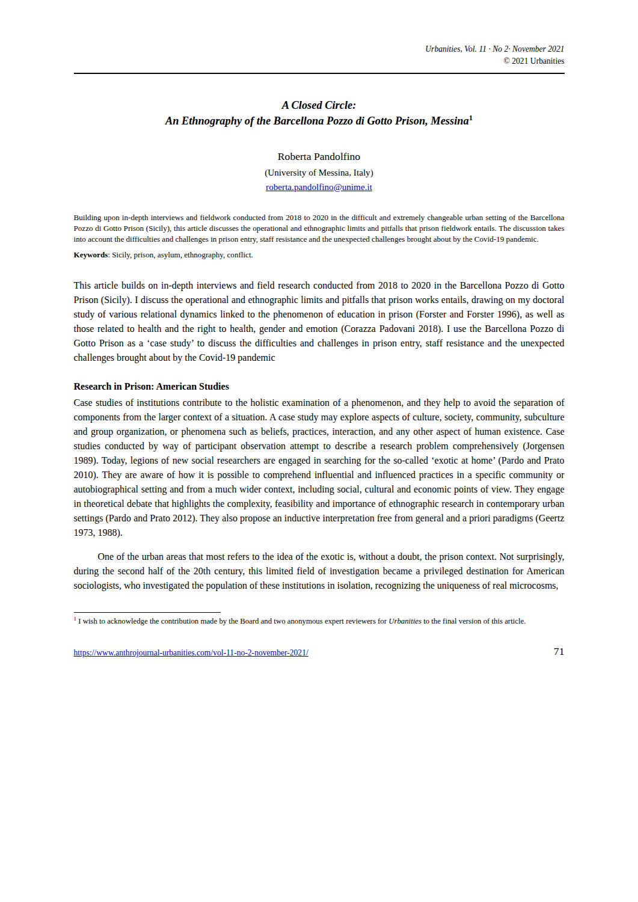Urbanities, Vol. 11 · No 2· November 2021
© 2021 Urbanities
A Closed Circle:
An Ethnography of the Barcellona Pozzo di Gotto Prison, Messina1
Roberta Pandolfino
(University of Messina, Italy)
roberta.pandolfino@unime.it
Building upon in-depth interviews and fieldwork conducted from 2018 to 2020 in the difficult and extremely changeable urban setting of the Barcellona Pozzo di Gotto Prison (Sicily), this article discusses the operational and ethnographic limits and pitfalls that prison fieldwork entails. The discussion takes into account the difficulties and challenges in prison entry, staff resistance and the unexpected challenges brought about by the Covid-19 pandemic.
Keywords: Sicily, prison, asylum, ethnography, conflict.
This article builds on in-depth interviews and field research conducted from 2018 to 2020 in the Barcellona Pozzo di Gotto Prison (Sicily). I discuss the operational and ethnographic limits and pitfalls that prison works entails, drawing on my doctoral study of various relational dynamics linked to the phenomenon of education in prison (Forster and Forster 1996), as well as those related to health and the right to health, gender and emotion (Corazza Padovani 2018). I use the Barcellona Pozzo di Gotto Prison as a ‘case study’ to discuss the difficulties and challenges in prison entry, staff resistance and the unexpected challenges brought about by the Covid-19 pandemic
Research in Prison: American Studies
Case studies of institutions contribute to the holistic examination of a phenomenon, and they help to avoid the separation of components from the larger context of a situation. A case study may explore aspects of culture, society, community, subculture and group organization, or phenomena such as beliefs, practices, interaction, and any other aspect of human existence. Case studies conducted by way of participant observation attempt to describe a research problem comprehensively (Jorgensen 1989). Today, legions of new social researchers are engaged in searching for the so-called ‘exotic at home’ (Pardo and Prato 2010). They are aware of how it is possible to comprehend influential and influenced practices in a specific community or autobiographical setting and from a much wider context, including social, cultural and economic points of view. They engage in theoretical debate that highlights the complexity, feasibility and importance of ethnographic research in contemporary urban settings (Pardo and Prato 2012). They also propose an inductive interpretation free from general and a priori paradigms (Geertz 1973, 1988).
One of the urban areas that most refers to the idea of the exotic is, without a doubt, the prison context. Not surprisingly, during the second half of the 20th century, this limited field of investigation became a privileged destination for American sociologists, who investigated the population of these institutions in isolation, recognizing the uniqueness of real microcosms,
1 I wish to acknowledge the contribution made by the Board and two anonymous expert reviewers for Urbanities to the final version of this article.
https://www.anthrojournal-urbanities.com/vol-11-no-2-november-2021/
71